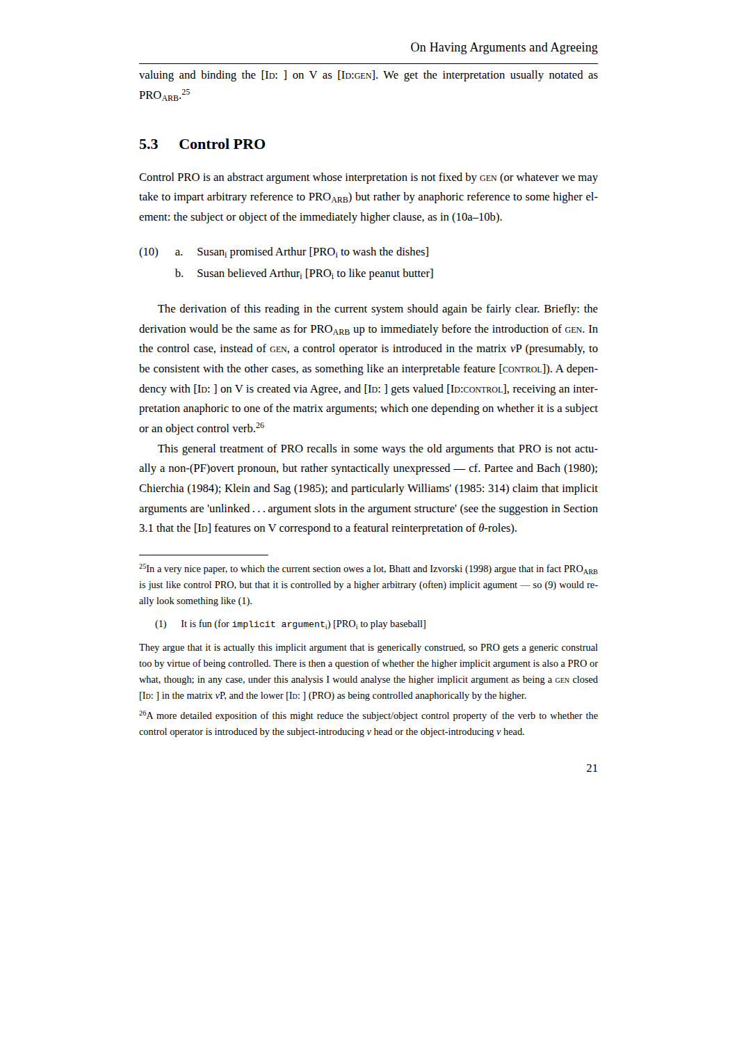On Having Arguments and Agreeing
valuing and binding the [Id: ] on V as [Id:gen]. We get the interpretation usually notated as PROARB.25
5.3 Control PRO
Control PRO is an abstract argument whose interpretation is not fixed by gen (or whatever we may take to impart arbitrary reference to PROARB) but rather by anaphoric reference to some higher element: the subject or object of the immediately higher clause, as in (10a–10b).
(10)
a.
Susani promised Arthur [PROi to wash the dishes]
b.
Susan believed Arthuri [PROi to like peanut butter]
The derivation of this reading in the current system should again be fairly clear. Briefly: the derivation would be the same as for PROARB up to immediately before the introduction of gen. In the control case, instead of gen, a control operator is introduced in the matrix v P (presumably, to be consistent with the other cases, as something like an interpretable feature [control]). A dependency with [Id: ] on V is created via Agree, and [Id: ] gets valued [Id:control], receiving an interpretation anaphoric to one of the matrix arguments; which one depending on whether it is a subject or an object control verb.26
This general treatment of PRO recalls in some ways the old arguments that PRO is not actually a non-(PF)overt pronoun, but rather syntactically unexpressed — cf. Partee and Bach (1980); Chierchia (1984); Klein and Sag (1985); and particularly Williams' (1985: 314) claim that implicit arguments are 'unlinked . . . argument slots in the argument structure' (see the suggestion in Section 3.1 that the [Id] features on V correspond to a featural reinterpretation of θ-roles).
25In a very nice paper, to which the current section owes a lot, Bhatt and Izvorski (1998) argue that in fact PROARB is just like control PRO, but that it is controlled by a higher arbitrary (often) implicit agument — so (9) would really look something like (1).
(1)
It is fun (for implicit argumenti) [PROi to play baseball]
They argue that it is actually this implicit argument that is generically construed, so PRO gets a generic construal too by virtue of being controlled. There is then a question of whether the higher implicit argument is also a PRO or what, though; in any case, under this analysis I would analyse the higher implicit argument as being a gen closed [Id: ] in the matrix v P, and the lower [Id: ] (PRO) as being controlled anaphorically by the higher.
26A more detailed exposition of this might reduce the subject/object control property of the verb to whether the control operator is introduced by the subject-introducing v head or the object-introducing v head.
21